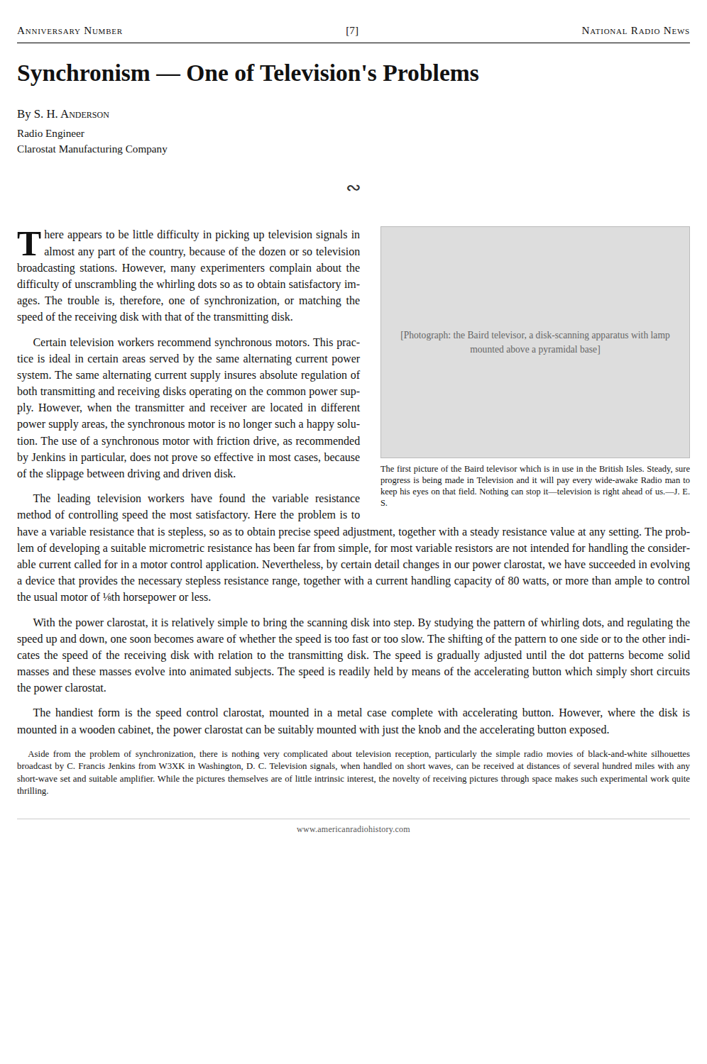Anniversary Number [7] National Radio News
Synchronism — One of Television's Problems
By S. H. Anderson
Radio Engineer
Clarostat Manufacturing Company
∾
[Photograph: the Baird televisor, a disk-scanning apparatus with lamp mounted above a pyramidal base]
The first picture of the Baird televisor which is in use in the British Isles. Steady, sure progress is being made in Television and it will pay every wide-awake Radio man to keep his eyes on that field. Nothing can stop it—television is right ahead of us.—J. E. S.
There appears to be little difficulty in picking up television signals in almost any part of the country, because of the dozen or so television broadcasting stations. However, many experimenters complain about the difficulty of unscrambling the whirling dots so as to obtain satisfactory images. The trouble is, therefore, one of synchronization, or matching the speed of the receiving disk with that of the transmitting disk.
Certain television workers recommend synchronous motors. This practice is ideal in certain areas served by the same alternating current power system. The same alternating current supply insures absolute regulation of both transmitting and receiving disks operating on the common power supply. However, when the transmitter and receiver are located in different power supply areas, the synchronous motor is no longer such a happy solution. The use of a synchronous motor with friction drive, as recommended by Jenkins in particular, does not prove so effective in most cases, because of the slippage between driving and driven disk.
The leading television workers have found the variable resistance method of controlling speed the most satisfactory. Here the problem is to have a variable resistance that is stepless, so as to obtain precise speed adjustment, together with a steady resistance value at any setting. The problem of developing a suitable micrometric resistance has been far from simple, for most variable resistors are not intended for handling the considerable current called for in a motor control application. Nevertheless, by certain detail changes in our power clarostat, we have succeeded in evolving a device that provides the necessary stepless resistance range, together with a current handling capacity of 80 watts, or more than ample to control the usual motor of ⅛th horsepower or less.
With the power clarostat, it is relatively simple to bring the scanning disk into step. By studying the pattern of whirling dots, and regulating the speed up and down, one soon becomes aware of whether the speed is too fast or too slow. The shifting of the pattern to one side or to the other indicates the speed of the receiving disk with relation to the transmitting disk. The speed is gradually adjusted until the dot patterns become solid masses and these masses evolve into animated subjects. The speed is readily held by means of the accelerating button which simply short circuits the power clarostat.
The handiest form is the speed control clarostat, mounted in a metal case complete with accelerating button. However, where the disk is mounted in a wooden cabinet, the power clarostat can be suitably mounted with just the knob and the accelerating button exposed.
Aside from the problem of synchronization, there is nothing very complicated about television reception, particularly the simple radio movies of black-and-white silhouettes broadcast by C. Francis Jenkins from W3XK in Washington, D. C. Television signals, when handled on short waves, can be received at distances of several hundred miles with any short-wave set and suitable amplifier. While the pictures themselves are of little intrinsic interest, the novelty of receiving pictures through space makes such experimental work quite thrilling.
www.americanradiohistory.com